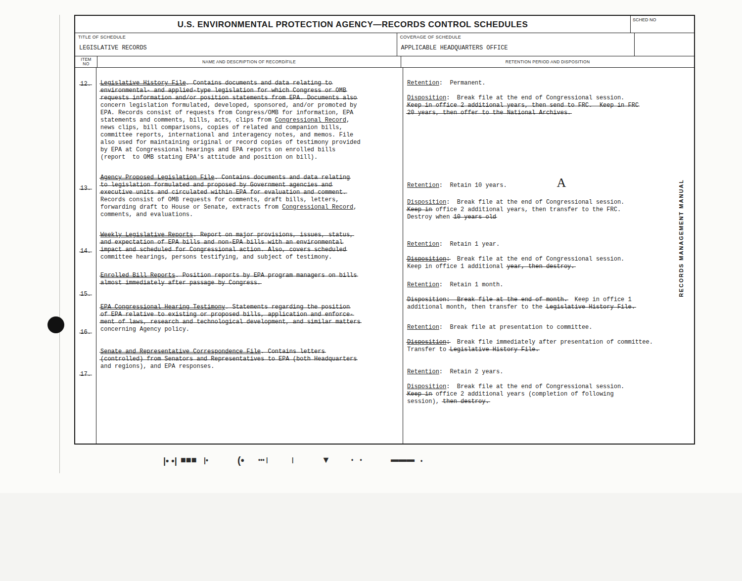U.S. ENVIRONMENTAL PROTECTION AGENCY—RECORDS CONTROL SCHEDULES
SCHED NO
TITLE OF SCHEDULE
LEGISLATIVE RECORDS
COVERAGE OF SCHEDULE
APPLICABLE HEADQUARTERS OFFICE
ITEM
NO
NAME AND DESCRIPTION OF RECORD/FILE
RETENTION PERIOD AND DISPOSITION
12.
13.
14.
15.
16.
17.
Legislative History File. Contains documents and data relating to
environmental- and applied-type legislation for which Congress or OMB
requests information and/or position statements from EPA. Documents also
concern legislation formulated, developed, sponsored, and/or promoted by
EPA. Records consist of requests from Congress/OMB for information, EPA
statements and comments, bills, acts, clips from Congressional Record,
news clips, bill comparisons, copies of related and companion bills,
committee reports, international and interagency notes, and memos. File
also used for maintaining original or record copies of testimony provided
by EPA at Congressional hearings and EPA reports on enrolled bills
(report to OMB stating EPA's attitude and position on bill).
Agency Proposed Legislation File. Contains documents and data relating
to legislation formulated and proposed by Government agencies and
executive units and circulated within EPA for evaluation and comment.
Records consist of OMB requests for comments, draft bills, letters,
forwarding draft to House or Senate, extracts from Congressional Record,
comments, and evaluations.
Weekly Legislative Reports. Report on major provisions, issues, status,
and expectation of EPA bills and non-EPA bills with an environmental
impact and scheduled for Congressional action. Also, covers scheduled
committee hearings, persons testifying, and subject of testimony.
Enrolled Bill Reports. Position reports by EPA program managers on bills
almost immediately after passage by Congress.
EPA Congressional Hearing Testimony. Statements regarding the position
of EPA relative to existing or proposed bills, application and enforce-
ment of laws, research and technological development, and similar matters
concerning Agency policy.
Senate and Representative Correspondence File. Contains letters
(controlled) from Senators and Representatives to EPA (both Headquarters
and regions), and EPA responses.
Retention: Permanent.
Disposition: Break file at the end of Congressional session.
Keep in office 2 additional years, then send to FRC. Keep in FRC
20 years, then offer to the National Archives.
Retention: Retain 10 years. A
Disposition: Break file at the end of Congressional session.
Keep in office 2 additional years, then transfer to the FRC.
Destroy when 10 years old
Retention: Retain 1 year.
Disposition: Break file at the end of Congressional session.
Keep in office 1 additional year, then destroy.
Retention: Retain 1 month.
Disposition: Break file at the end of month. Keep in office 1
additional month, then transfer to the Legislative History File.
Retention: Break file at presentation to committee.
Disposition: Break file immediately after presentation of committee.
Transfer to Legislative History File.
Retention: Retain 2 years.
Disposition: Break file at the end of Congressional session.
Keep in office 2 additional years (completion of following
session), then destroy.
RECORDS MANAGEMENT MANUAL
|• •| ■■■ |• (• ••• | | ▼ • • ▬▬▬ •